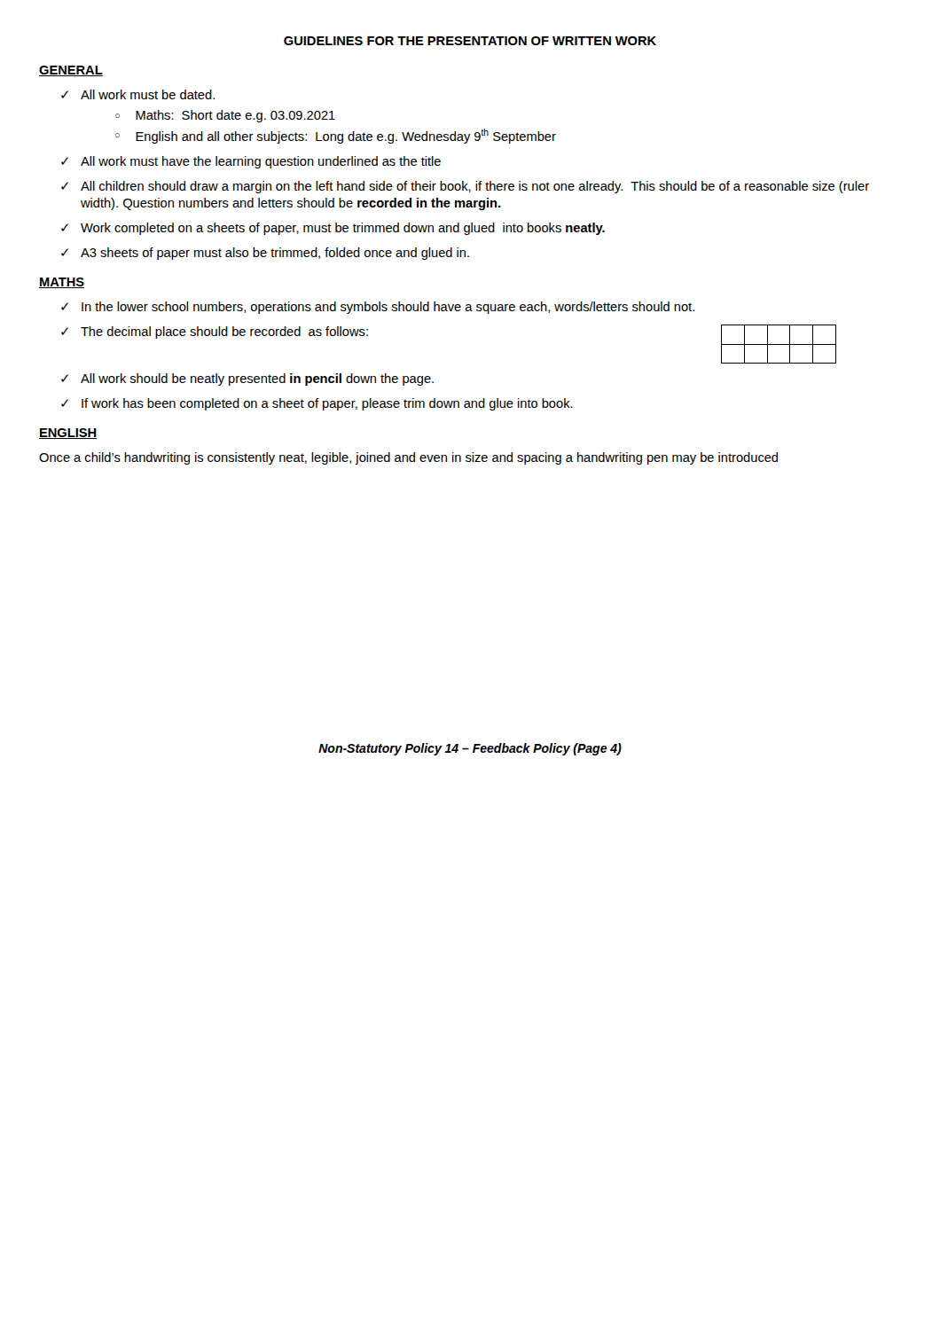GUIDELINES FOR THE PRESENTATION OF WRITTEN WORK
GENERAL
All work must be dated.
Maths: Short date e.g. 03.09.2021
English and all other subjects: Long date e.g. Wednesday 9th September
All work must have the learning question underlined as the title
All children should draw a margin on the left hand side of their book, if there is not one already. This should be of a reasonable size (ruler width). Question numbers and letters should be recorded in the margin.
Work completed on a sheets of paper, must be trimmed down and glued into books neatly.
A3 sheets of paper must also be trimmed, folded once and glued in.
MATHS
In the lower school numbers, operations and symbols should have a square each, words/letters should not.
The decimal place should be recorded as follows:
All work should be neatly presented in pencil down the page.
If work has been completed on a sheet of paper, please trim down and glue into book.
ENGLISH
Once a child’s handwriting is consistently neat, legible, joined and even in size and spacing a handwriting pen may be introduced
Non-Statutory Policy 14 – Feedback Policy (Page 4)